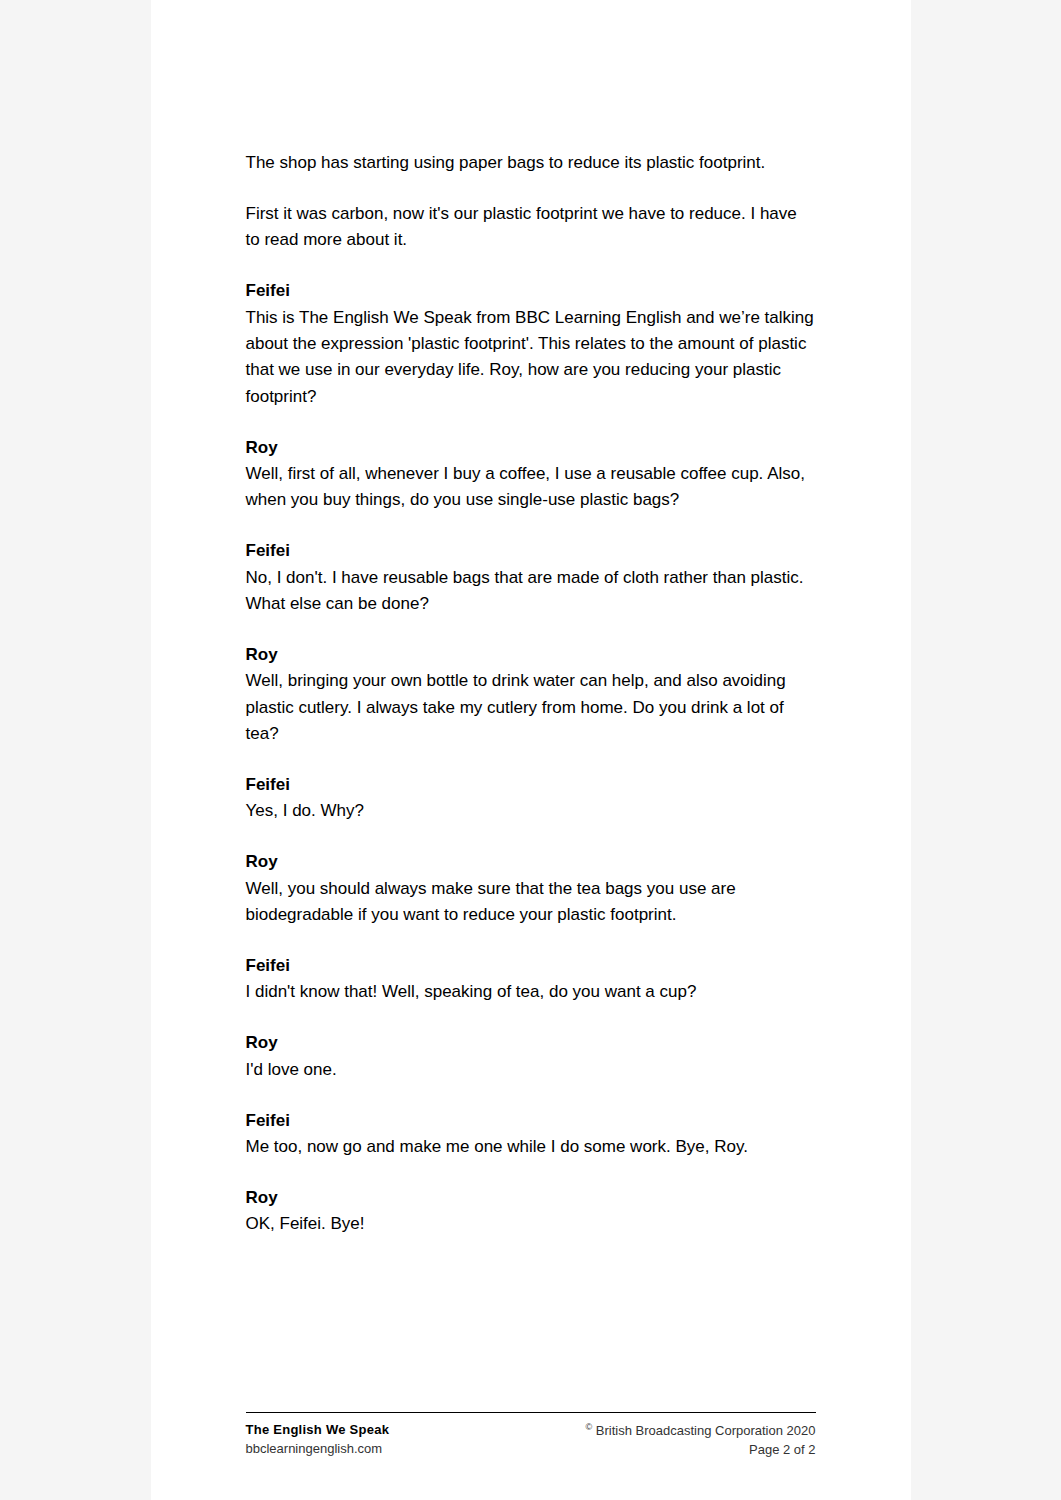The shop has starting using paper bags to reduce its plastic footprint.
First it was carbon, now it's our plastic footprint we have to reduce. I have to read more about it.
Feifei
This is The English We Speak from BBC Learning English and we’re talking about the expression 'plastic footprint'. This relates to the amount of plastic that we use in our everyday life. Roy, how are you reducing your plastic footprint?
Roy
Well, first of all, whenever I buy a coffee, I use a reusable coffee cup. Also, when you buy things, do you use single-use plastic bags?
Feifei
No, I don't. I have reusable bags that are made of cloth rather than plastic. What else can be done?
Roy
Well, bringing your own bottle to drink water can help, and also avoiding plastic cutlery. I always take my cutlery from home. Do you drink a lot of tea?
Feifei
Yes, I do. Why?
Roy
Well, you should always make sure that the tea bags you use are biodegradable if you want to reduce your plastic footprint.
Feifei
I didn't know that! Well, speaking of tea, do you want a cup?
Roy
I'd love one.
Feifei
Me too, now go and make me one while I do some work. Bye, Roy.
Roy
OK, Feifei. Bye!
The English We Speak
bbclearningenglish.com
© British Broadcasting Corporation 2020
Page 2 of 2